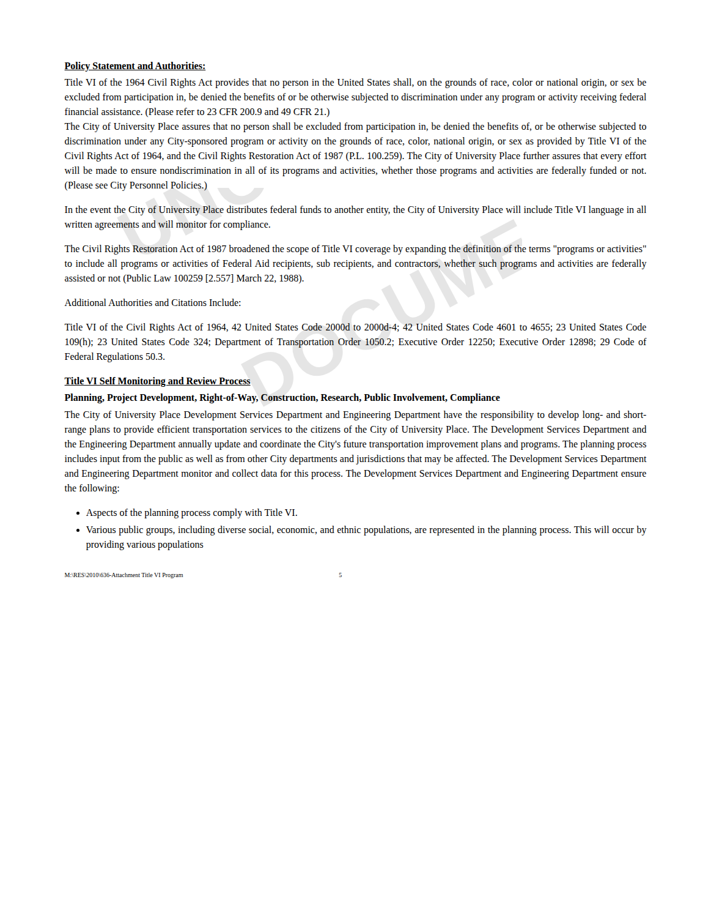UNOFFICIAL DOCUMENT
Policy Statement and Authorities:
Title VI of the 1964 Civil Rights Act provides that no person in the United States shall, on the grounds of race, color or national origin, or sex be excluded from participation in, be denied the benefits of or be otherwise subjected to discrimination under any program or activity receiving federal financial assistance. (Please refer to 23 CFR 200.9 and 49 CFR 21.)
The City of University Place assures that no person shall be excluded from participation in, be denied the benefits of, or be otherwise subjected to discrimination under any City-sponsored program or activity on the grounds of race, color, national origin, or sex as provided by Title VI of the Civil Rights Act of 1964, and the Civil Rights Restoration Act of 1987 (P.L. 100.259). The City of University Place further assures that every effort will be made to ensure nondiscrimination in all of its programs and activities, whether those programs and activities are federally funded or not. (Please see City Personnel Policies.)
In the event the City of University Place distributes federal funds to another entity, the City of University Place will include Title VI language in all written agreements and will monitor for compliance.
The Civil Rights Restoration Act of 1987 broadened the scope of Title VI coverage by expanding the definition of the terms "programs or activities" to include all programs or activities of Federal Aid recipients, sub recipients, and contractors, whether such programs and activities are federally assisted or not (Public Law 100259 [2.557] March 22, 1988).
Additional Authorities and Citations Include:
Title VI of the Civil Rights Act of 1964, 42 United States Code 2000d to 2000d-4; 42 United States Code 4601 to 4655; 23 United States Code 109(h); 23 United States Code 324; Department of Transportation Order 1050.2; Executive Order 12250; Executive Order 12898; 29 Code of Federal Regulations 50.3.
Title VI Self Monitoring and Review Process
Planning, Project Development, Right-of-Way, Construction, Research, Public Involvement, Compliance
The City of University Place Development Services Department and Engineering Department have the responsibility to develop long- and short-range plans to provide efficient transportation services to the citizens of the City of University Place. The Development Services Department and the Engineering Department annually update and coordinate the City's future transportation improvement plans and programs. The planning process includes input from the public as well as from other City departments and jurisdictions that may be affected. The Development Services Department and Engineering Department monitor and collect data for this process. The Development Services Department and Engineering Department ensure the following:
Aspects of the planning process comply with Title VI.
Various public groups, including diverse social, economic, and ethnic populations, are represented in the planning process. This will occur by providing various populations
M:\RES\2010\636-Attachment Title VI Program
5